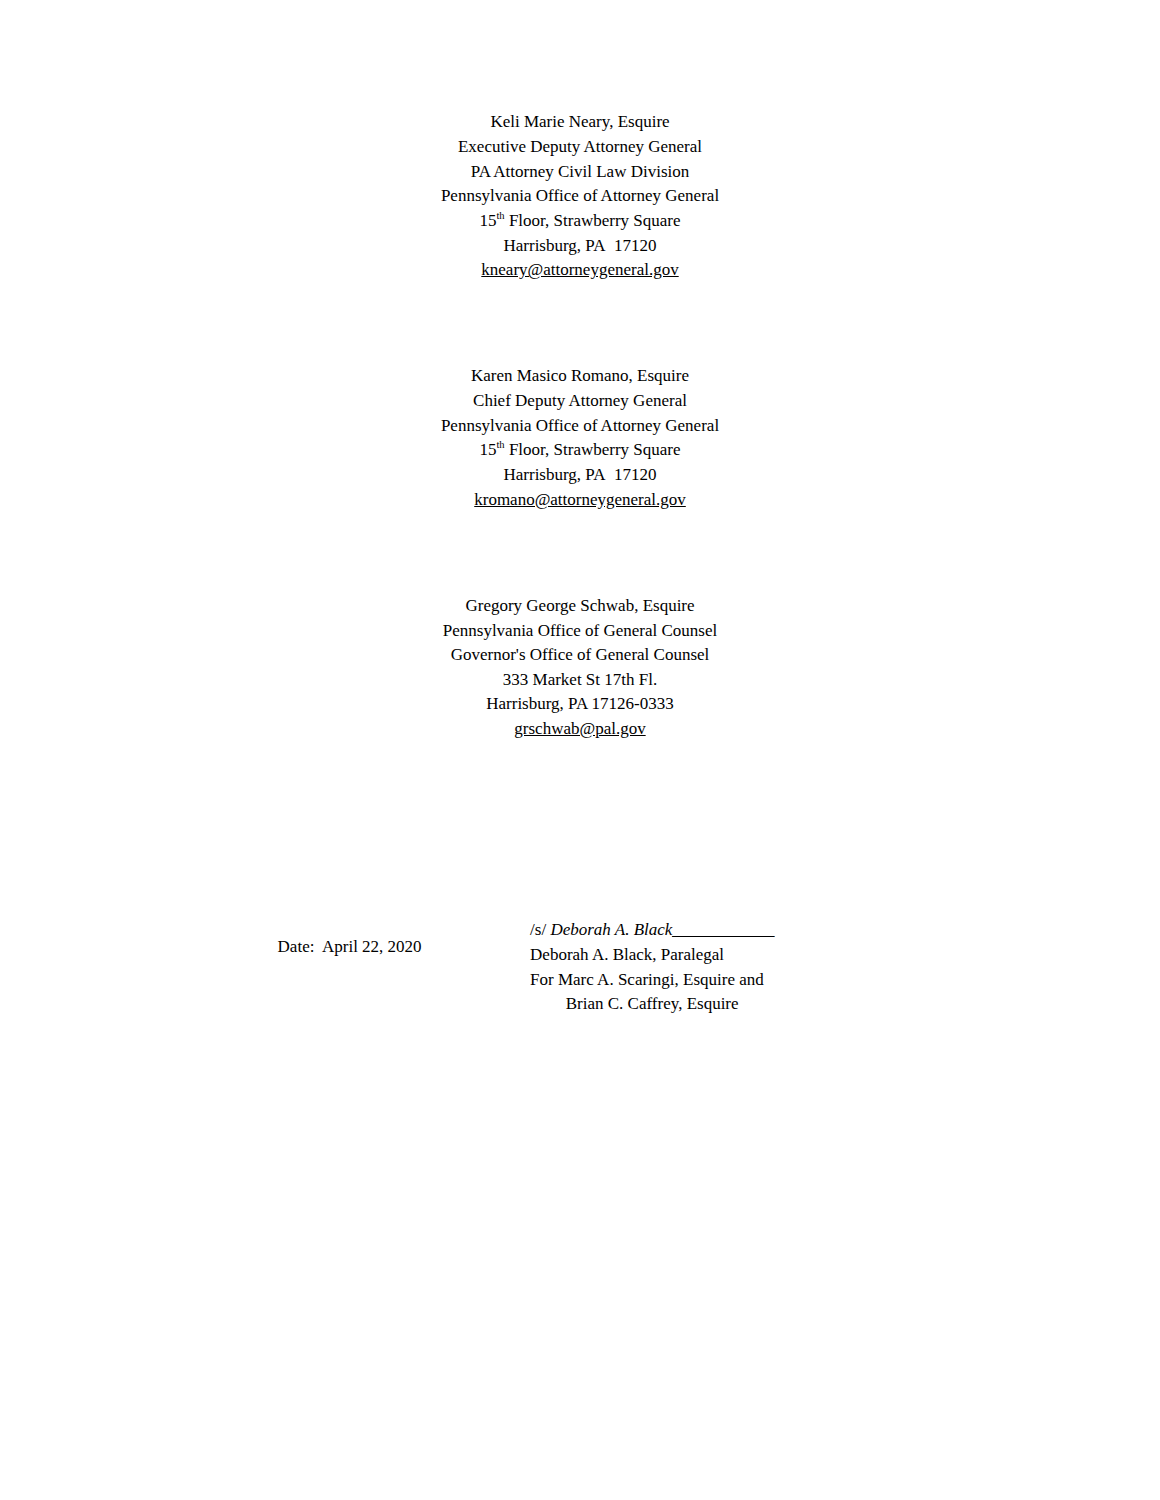Keli Marie Neary, Esquire
Executive Deputy Attorney General
PA Attorney Civil Law Division
Pennsylvania Office of Attorney General
15th Floor, Strawberry Square
Harrisburg, PA 17120
kneary@attorneygeneral.gov
Karen Masico Romano, Esquire
Chief Deputy Attorney General
Pennsylvania Office of Attorney General
15th Floor, Strawberry Square
Harrisburg, PA 17120
kromano@attorneygeneral.gov
Gregory George Schwab, Esquire
Pennsylvania Office of General Counsel
Governor's Office of General Counsel
333 Market St 17th Fl.
Harrisburg, PA 17126-0333
grschwab@pal.gov
Date: April 22, 2020
/s/ Deborah A. Black____________
Deborah A. Black, Paralegal
For Marc A. Scaringi, Esquire and
Brian C. Caffrey, Esquire